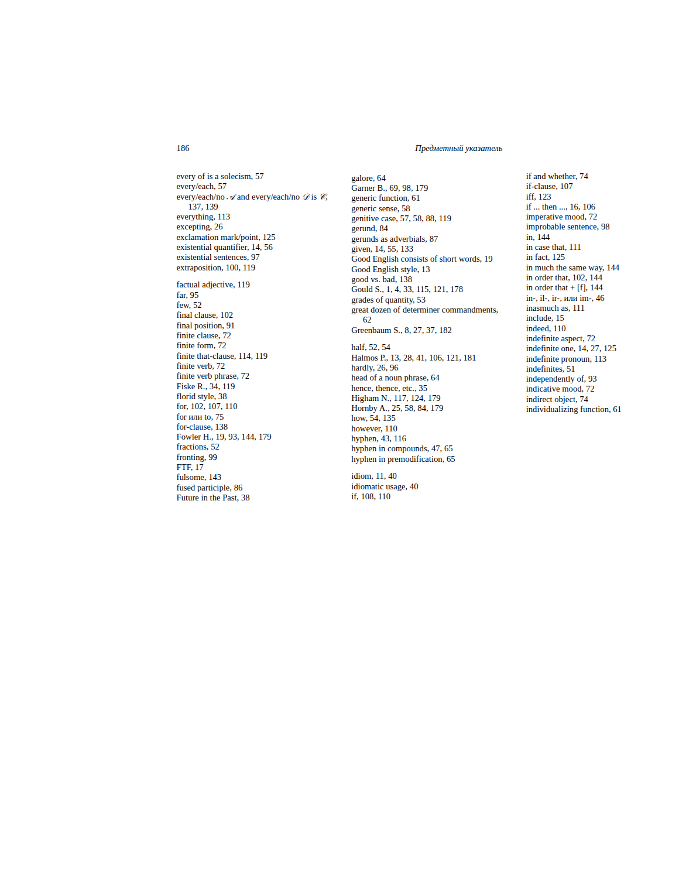186 Предметный указатель
every of is a solecism, 57
every/each, 57
every/each/no 𝒜 and every/each/no 𝒟 is 𝒞, 137, 139
everything, 113
excepting, 26
exclamation mark/point, 125
existential quantifier, 14, 56
existential sentences, 97
extraposition, 100, 119
factual adjective, 119
far, 95
few, 52
final clause, 102
final position, 91
finite clause, 72
finite form, 72
finite that-clause, 114, 119
finite verb, 72
finite verb phrase, 72
Fiske R., 34, 119
florid style, 38
for, 102, 107, 110
for или to, 75
for-clause, 138
Fowler H., 19, 93, 144, 179
fractions, 52
fronting, 99
FTF, 17
fulsome, 143
fused participle, 86
Future in the Past, 38
galore, 64
Garner B., 69, 98, 179
generic function, 61
generic sense, 58
genitive case, 57, 58, 88, 119
gerund, 84
gerunds as adverbials, 87
given, 14, 55, 133
Good English consists of short words, 19
Good English style, 13
good vs. bad, 138
Gould S., 1, 4, 33, 115, 121, 178
grades of quantity, 53
great dozen of determiner commandments, 62
Greenbaum S., 8, 27, 37, 182
half, 52, 54
Halmos P., 13, 28, 41, 106, 121, 181
hardly, 26, 96
head of a noun phrase, 64
hence, thence, etc., 35
Higham N., 117, 124, 179
Hornby A., 25, 58, 84, 179
how, 54, 135
however, 110
hyphen, 43, 116
hyphen in compounds, 47, 65
hyphen in premodification, 65
idiom, 11, 40
idiomatic usage, 40
if, 108, 110
if and whether, 74
if-clause, 107
iff, 123
if ... then ..., 16, 106
imperative mood, 72
improbable sentence, 98
in, 144
in case that, 111
in fact, 125
in much the same way, 144
in order that, 102, 144
in order that + [f], 144
in-, il-, ir-, или im-, 46
inasmuch as, 111
include, 15
indeed, 110
indefinite aspect, 72
indefinite one, 14, 27, 125
indefinite pronoun, 113
indefinites, 51
independently of, 93
indicative mood, 72
indirect object, 74
individualizing function, 61